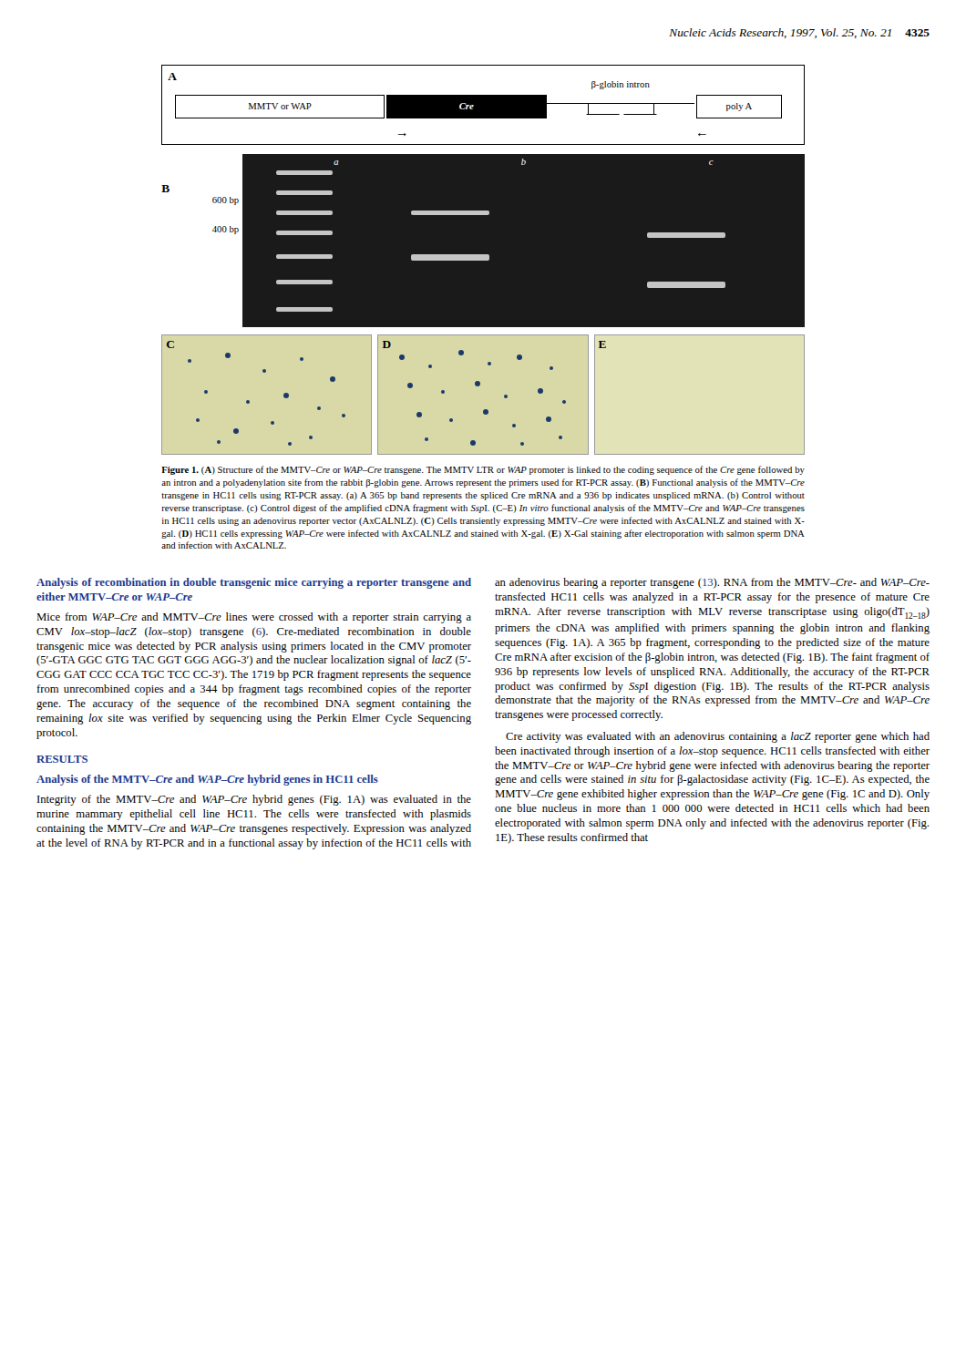Nucleic Acids Research, 1997, Vol. 25, No. 214325
A
MMTV or WAP
Cre
β-globin intron
poly A
B
600 bp
400 bp
abc
C
D
E
Figure 1. (A) Structure of the MMTV–Cre or WAP–Cre transgene. The MMTV LTR or WAP promoter is linked to the coding sequence of the Cre gene followed by an intron and a polyadenylation site from the rabbit β-globin gene. Arrows represent the primers used for RT-PCR assay. (B) Functional analysis of the MMTV–Cre transgene in HC11 cells using RT-PCR assay. (a) A 365 bp band represents the spliced Cre mRNA and a 936 bp indicates unspliced mRNA. (b) Control without reverse transcriptase. (c) Control digest of the amplified cDNA fragment with Ssp I. (C–E) In vitro functional analysis of the MMTV–Cre and WAP–Cre transgenes in HC11 cells using an adenovirus reporter vector (AxCALNLZ). (C) Cells transiently expressing MMTV–Cre were infected with AxCALNLZ and stained with X-gal. (D) HC11 cells expressing WAP–Cre were infected with AxCALNLZ and stained with X-gal. (E) X-Gal staining after electroporation with salmon sperm DNA and infection with AxCALNLZ.
Analysis of recombination in double transgenic mice carrying a reporter transgene and either MMTV–Cre or WAP–Cre
Mice from WAP–Cre and MMTV–Cre lines were crossed with a reporter strain carrying a CMV lox–stop–lacZ (lox–stop) transgene (6). Cre-mediated recombination in double transgenic mice was detected by PCR analysis using primers located in the CMV promoter (5′-GTA GGC GTG TAC GGT GGG AGG-3′) and the nuclear localization signal of lacZ (5′-CGG GAT CCC CCA TGC TCC CC-3′). The 1719 bp PCR fragment represents the sequence from unrecombined copies and a 344 bp fragment tags recombined copies of the reporter gene. The accuracy of the sequence of the recombined DNA segment containing the remaining lox site was verified by sequencing using the Perkin Elmer Cycle Sequencing protocol.
RESULTS
Analysis of the MMTV–Cre and WAP–Cre hybrid genes in HC11 cells
Integrity of the MMTV–Cre and WAP–Cre hybrid genes (Fig. 1A) was evaluated in the murine mammary epithelial cell line HC11. The cells were transfected with plasmids containing the MMTV–Cre and WAP–Cre transgenes respectively. Expression was analyzed at the level of RNA by RT-PCR and in a functional assay by infection of the HC11 cells with an adenovirus bearing a reporter transgene (13). RNA from the MMTV–Cre- and WAP–Cre-transfected HC11 cells was analyzed in a RT-PCR assay for the presence of mature Cre mRNA. After reverse transcription with MLV reverse transcriptase using oligo(dT12–18) primers the cDNA was amplified with primers spanning the globin intron and flanking sequences (Fig. 1A). A 365 bp fragment, corresponding to the predicted size of the mature Cre mRNA after excision of the β-globin intron, was detected (Fig. 1B). The faint fragment of 936 bp represents low levels of unspliced RNA. Additionally, the accuracy of the RT-PCR product was confirmed by Ssp I digestion (Fig. 1B). The results of the RT-PCR analysis demonstrate that the majority of the RNAs expressed from the MMTV–Cre and WAP–Cre transgenes were processed correctly.
Cre activity was evaluated with an adenovirus containing a lacZ reporter gene which had been inactivated through insertion of a lox–stop sequence. HC11 cells transfected with either the MMTV–Cre or WAP–Cre hybrid gene were infected with adenovirus bearing the reporter gene and cells were stained in situ for β-galactosidase activity (Fig. 1C–E). As expected, the MMTV–Cre gene exhibited higher expression than the WAP–Cre gene (Fig. 1C and D). Only one blue nucleus in more than 1 000 000 were detected in HC11 cells which had been electroporated with salmon sperm DNA only and infected with the adenovirus reporter (Fig. 1E). These results confirmed that